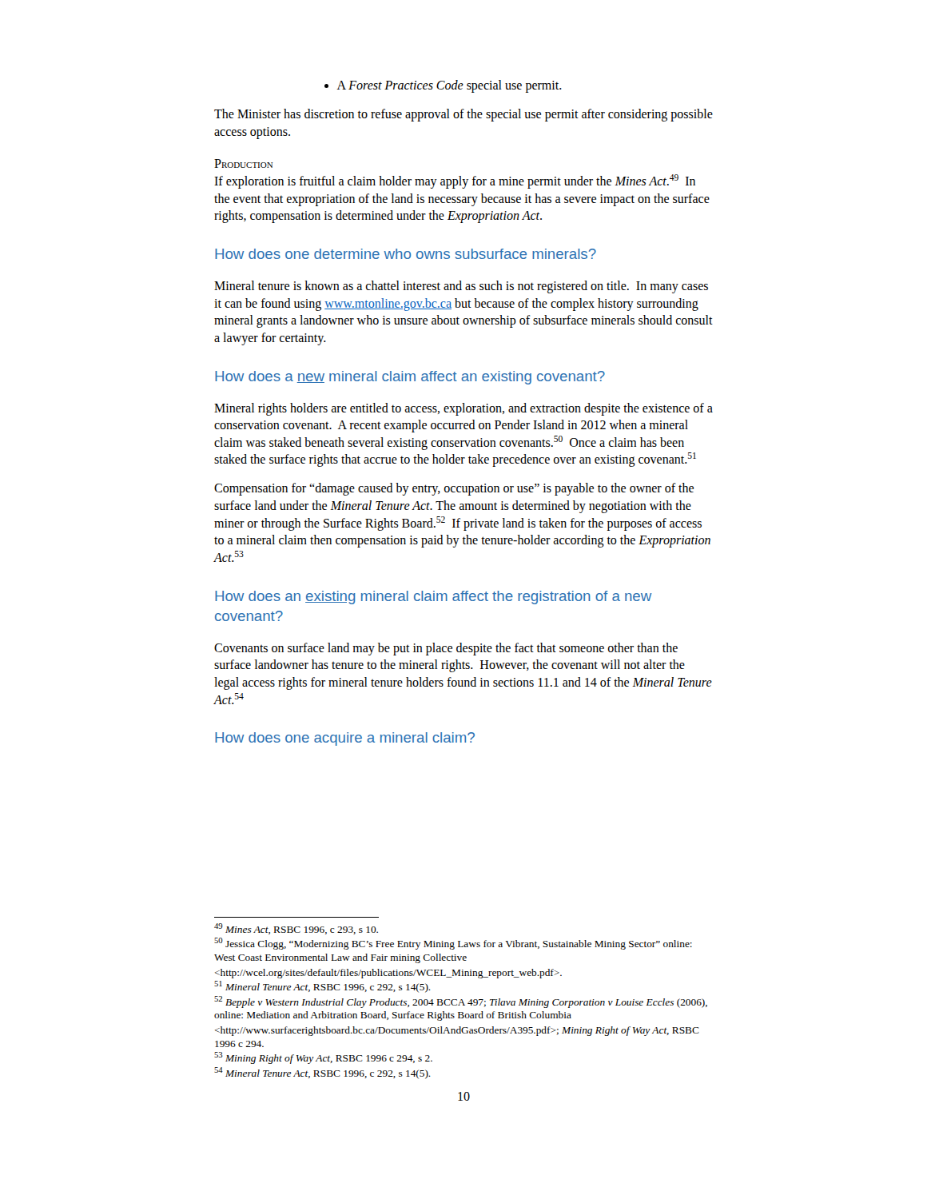A Forest Practices Code special use permit.
The Minister has discretion to refuse approval of the special use permit after considering possible access options.
Production
If exploration is fruitful a claim holder may apply for a mine permit under the Mines Act.49 In the event that expropriation of the land is necessary because it has a severe impact on the surface rights, compensation is determined under the Expropriation Act.
How does one determine who owns subsurface minerals?
Mineral tenure is known as a chattel interest and as such is not registered on title. In many cases it can be found using www.mtonline.gov.bc.ca but because of the complex history surrounding mineral grants a landowner who is unsure about ownership of subsurface minerals should consult a lawyer for certainty.
How does a new mineral claim affect an existing covenant?
Mineral rights holders are entitled to access, exploration, and extraction despite the existence of a conservation covenant. A recent example occurred on Pender Island in 2012 when a mineral claim was staked beneath several existing conservation covenants.50 Once a claim has been staked the surface rights that accrue to the holder take precedence over an existing covenant.51
Compensation for “damage caused by entry, occupation or use” is payable to the owner of the surface land under the Mineral Tenure Act. The amount is determined by negotiation with the miner or through the Surface Rights Board.52 If private land is taken for the purposes of access to a mineral claim then compensation is paid by the tenure-holder according to the Expropriation Act.53
How does an existing mineral claim affect the registration of a new covenant?
Covenants on surface land may be put in place despite the fact that someone other than the surface landowner has tenure to the mineral rights. However, the covenant will not alter the legal access rights for mineral tenure holders found in sections 11.1 and 14 of the Mineral Tenure Act.54
How does one acquire a mineral claim?
49 Mines Act, RSBC 1996, c 293, s 10.
50 Jessica Clogg, “Modernizing BC’s Free Entry Mining Laws for a Vibrant, Sustainable Mining Sector” online: West Coast Environmental Law and Fair mining Collective
<http://wcel.org/sites/default/files/publications/WCEL_Mining_report_web.pdf>.
51 Mineral Tenure Act, RSBC 1996, c 292, s 14(5).
52 Bepple v Western Industrial Clay Products, 2004 BCCA 497; Tilava Mining Corporation v Louise Eccles (2006), online: Mediation and Arbitration Board, Surface Rights Board of British Columbia
<http://www.surfacerightsboard.bc.ca/Documents/OilAndGasOrders/A395.pdf>; Mining Right of Way Act, RSBC 1996 c 294.
53 Mining Right of Way Act, RSBC 1996 c 294, s 2.
54 Mineral Tenure Act, RSBC 1996, c 292, s 14(5).
10